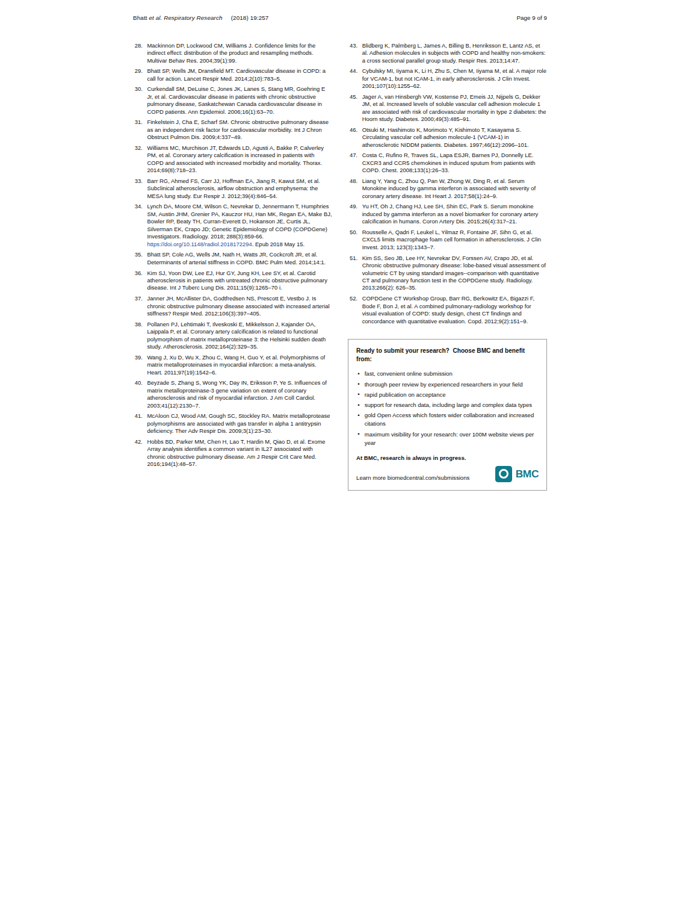Bhatt et al. Respiratory Research (2018) 19:257
Page 9 of 9
28. Mackinnon DP, Lockwood CM, Williams J. Confidence limits for the indirect effect: distribution of the product and resampling methods. Multivar Behav Res. 2004;39(1):99.
29. Bhatt SP, Wells JM, Dransfield MT. Cardiovascular disease in COPD: a call for action. Lancet Respir Med. 2014;2(10):783–5.
30. Curkendall SM, DeLuise C, Jones JK, Lanes S, Stang MR, Goehring E Jr, et al. Cardiovascular disease in patients with chronic obstructive pulmonary disease, Saskatchewan Canada cardiovascular disease in COPD patients. Ann Epidemiol. 2006;16(1):63–70.
31. Finkelstein J, Cha E, Scharf SM. Chronic obstructive pulmonary disease as an independent risk factor for cardiovascular morbidity. Int J Chron Obstruct Pulmon Dis. 2009;4:337–49.
32. Williams MC, Murchison JT, Edwards LD, Agusti A, Bakke P, Calverley PM, et al. Coronary artery calcification is increased in patients with COPD and associated with increased morbidity and mortality. Thorax. 2014;69(8):718–23.
33. Barr RG, Ahmed FS, Carr JJ, Hoffman EA, Jiang R, Kawut SM, et al. Subclinical atherosclerosis, airflow obstruction and emphysema: the MESA lung study. Eur Respir J. 2012;39(4):846–54.
34. Lynch DA, Moore CM, Wilson C, Nevrekar D, Jennermann T, Humphries SM, Austin JHM, Grenier PA, Kauczor HU, Han MK, Regan EA, Make BJ, Bowler RP, Beaty TH, Curran-Everett D, Hokanson JE, Curtis JL, Silverman EK, Crapo JD; Genetic Epidemiology of COPD (COPDGene) Investigators. Radiology. 2018; 288(3):859-66. https://doi.org/10.1148/radiol.2018172294. Epub 2018 May 15.
35. Bhatt SP, Cole AG, Wells JM, Nath H, Watts JR, Cockcroft JR, et al. Determinants of arterial stiffness in COPD. BMC Pulm Med. 2014;14:1.
36. Kim SJ, Yoon DW, Lee EJ, Hur GY, Jung KH, Lee SY, et al. Carotid atherosclerosis in patients with untreated chronic obstructive pulmonary disease. Int J Tuberc Lung Dis. 2011;15(9):1265–70 i.
37. Janner JH, McAllister DA, Godtfredsen NS, Prescott E, Vestbo J. Is chronic obstructive pulmonary disease associated with increased arterial stiffness? Respir Med. 2012;106(3):397–405.
38. Pollanen PJ, Lehtimaki T, Ilveskoski E, Mikkelsson J, Kajander OA, Laippala P, et al. Coronary artery calcification is related to functional polymorphism of matrix metalloproteinase 3: the Helsinki sudden death study. Atherosclerosis. 2002;164(2):329–35.
39. Wang J, Xu D, Wu X, Zhou C, Wang H, Guo Y, et al. Polymorphisms of matrix metalloproteinases in myocardial infarction: a meta-analysis. Heart. 2011;97(19):1542–6.
40. Beyzade S, Zhang S, Wong YK, Day IN, Eriksson P, Ye S. Influences of matrix metalloproteinase-3 gene variation on extent of coronary atherosclerosis and risk of myocardial infarction. J Am Coll Cardiol. 2003;41(12):2130–7.
41. McAloon CJ, Wood AM, Gough SC, Stockley RA. Matrix metalloprotease polymorphisms are associated with gas transfer in alpha 1 antitrypsin deficiency. Ther Adv Respir Dis. 2009;3(1):23–30.
42. Hobbs BD, Parker MM, Chen H, Lao T, Hardin M, Qiao D, et al. Exome Array analysis identifies a common variant in IL27 associated with chronic obstructive pulmonary disease. Am J Respir Crit Care Med. 2016;194(1):48–57.
43. Blidberg K, Palmberg L, James A, Billing B, Henriksson E, Lantz AS, et al. Adhesion molecules in subjects with COPD and healthy non-smokers: a cross sectional parallel group study. Respir Res. 2013;14:47.
44. Cybulsky MI, Iiyama K, Li H, Zhu S, Chen M, Iiyama M, et al. A major role for VCAM-1, but not ICAM-1, in early atherosclerosis. J Clin Invest. 2001;107(10):1255–62.
45. Jager A, van Hinsbergh VW, Kostense PJ, Emeis JJ, Nijpels G, Dekker JM, et al. Increased levels of soluble vascular cell adhesion molecule 1 are associated with risk of cardiovascular mortality in type 2 diabetes: the Hoorn study. Diabetes. 2000;49(3):485–91.
46. Otsuki M, Hashimoto K, Morimoto Y, Kishimoto T, Kasayama S. Circulating vascular cell adhesion molecule-1 (VCAM-1) in atherosclerotic NIDDM patients. Diabetes. 1997;46(12):2096–101.
47. Costa C, Rufino R, Traves SL, Lapa ESJR, Barnes PJ, Donnelly LE. CXCR3 and CCR5 chemokines in induced sputum from patients with COPD. Chest. 2008;133(1):26–33.
48. Liang Y, Yang C, Zhou Q, Pan W, Zhong W, Ding R, et al. Serum Monokine induced by gamma interferon is associated with severity of coronary artery disease. Int Heart J. 2017;58(1):24–9.
49. Yu HT, Oh J, Chang HJ, Lee SH, Shin EC, Park S. Serum monokine induced by gamma interferon as a novel biomarker for coronary artery calcification in humans. Coron Artery Dis. 2015;26(4):317–21.
50. Rousselle A, Qadri F, Leukel L, Yilmaz R, Fontaine JF, Sihn G, et al. CXCL5 limits macrophage foam cell formation in atherosclerosis. J Clin Invest. 2013; 123(3):1343–7.
51. Kim SS, Seo JB, Lee HY, Nevrekar DV, Forssen AV, Crapo JD, et al. Chronic obstructive pulmonary disease: lobe-based visual assessment of volumetric CT by using standard images--comparison with quantitative CT and pulmonary function test in the COPDGene study. Radiology. 2013;266(2): 626–35.
52. COPDGene CT Workshop Group, Barr RG, Berkowitz EA, Bigazzi F, Bode F, Bon J, et al. A combined pulmonary-radiology workshop for visual evaluation of COPD: study design, chest CT findings and concordance with quantitative evaluation. Copd. 2012;9(2):151–9.
Ready to submit your research? Choose BMC and benefit from:
fast, convenient online submission
thorough peer review by experienced researchers in your field
rapid publication on acceptance
support for research data, including large and complex data types
gold Open Access which fosters wider collaboration and increased citations
maximum visibility for your research: over 100M website views per year
At BMC, research is always in progress.
Learn more biomedcentral.com/submissions
BMC